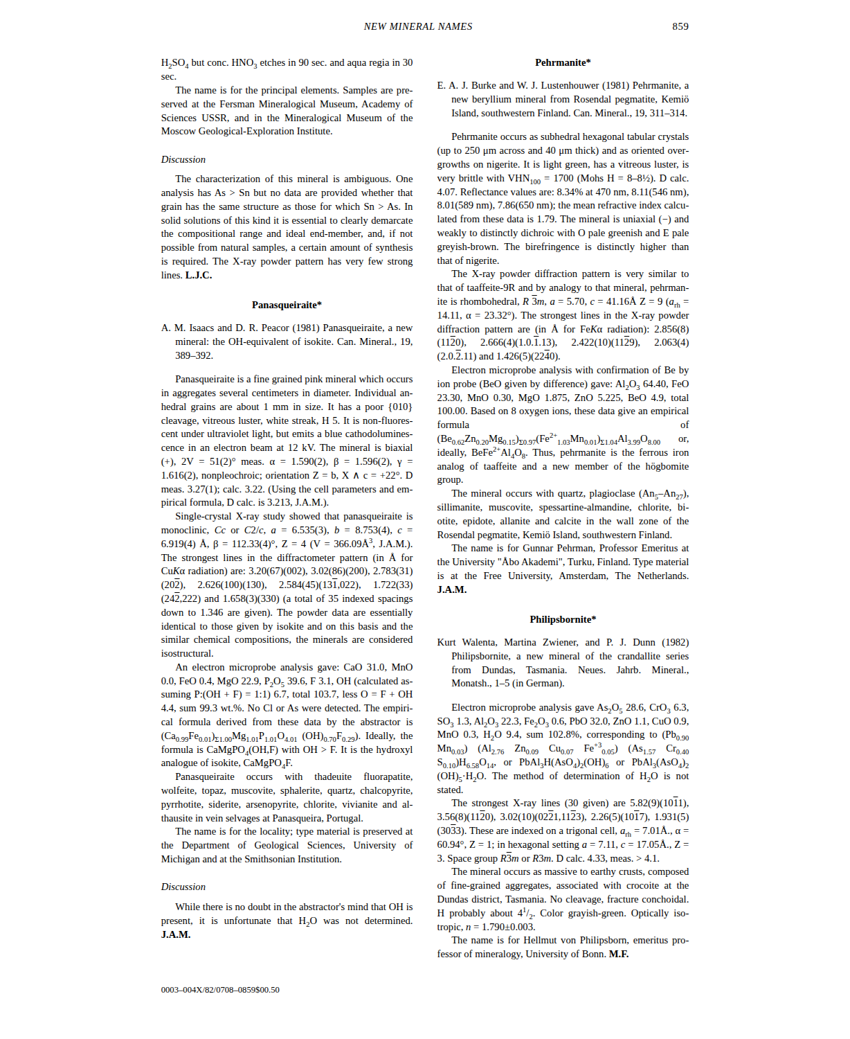NEW MINERAL NAMES 859
H2SO4 but conc. HNO3 etches in 90 sec. and aqua regia in 30 sec.
The name is for the principal elements. Samples are preserved at the Fersman Mineralogical Museum, Academy of Sciences USSR, and in the Mineralogical Museum of the Moscow Geological-Exploration Institute.
Discussion
The characterization of this mineral is ambiguous. One analysis has As > Sn but no data are provided whether that grain has the same structure as those for which Sn > As. In solid solutions of this kind it is essential to clearly demarcate the compositional range and ideal end-member, and, if not possible from natural samples, a certain amount of synthesis is required. The X-ray powder pattern has very few strong lines. L.J.C.
Panasqueiraite*
A. M. Isaacs and D. R. Peacor (1981) Panasqueiraite, a new mineral: the OH-equivalent of isokite. Can. Mineral., 19, 389–392.
Panasqueiraite is a fine grained pink mineral which occurs in aggregates several centimeters in diameter. Individual anhedral grains are about 1 mm in size. It has a poor {010} cleavage, vitreous luster, white streak, H 5. It is non-fluorescent under ultraviolet light, but emits a blue cathodoluminescence in an electron beam at 12 kV. The mineral is biaxial (+), 2V = 51(2)° meas. α = 1.590(2), β = 1.596(2), γ = 1.616(2), nonpleochroic; orientation Z = b, X ∧ c = +22°. D meas. 3.27(1); calc. 3.22. (Using the cell parameters and empirical formula, D calc. is 3.213, J.A.M.).
Single-crystal X-ray study showed that panasqueiraite is monoclinic, Cc or C2/c, a = 6.535(3), b = 8.753(4), c = 6.919(4) Å, β = 112.33(4)°, Z = 4 (V = 366.09Å3, J.A.M.). The strongest lines in the diffractometer pattern (in Å for CuKα radiation) are: 3.20(67)(002), 3.02(86)(200), 2.783(31)(202), 2.626(100)(130), 2.584(45)(131,022), 1.722(33)(242,222) and 1.658(3)(330) (a total of 35 indexed spacings down to 1.346 are given). The powder data are essentially identical to those given by isokite and on this basis and the similar chemical compositions, the minerals are considered isostructural.
An electron microprobe analysis gave: CaO 31.0, MnO 0.0, FeO 0.4, MgO 22.9, P2O5 39.6, F 3.1, OH (calculated assuming P:(OH + F) = 1:1) 6.7, total 103.7, less O = F + OH 4.4, sum 99.3 wt.%. No Cl or As were detected. The empirical formula derived from these data by the abstractor is (Ca0.99Fe0.01)Σ1.00Mg1.01P1.01O4.01 (OH)0.70F0.29). Ideally, the formula is CaMgPO4(OH,F) with OH > F. It is the hydroxyl analogue of isokite, CaMgPO4F.
Panasqueiraite occurs with thadeuite fluorapatite, wolfeite, topaz, muscovite, sphalerite, quartz, chalcopyrite, pyrrhotite, siderite, arsenopyrite, chlorite, vivianite and althausite in vein selvages at Panasqueira, Portugal.
The name is for the locality; type material is preserved at the Department of Geological Sciences, University of Michigan and at the Smithsonian Institution.
Discussion
While there is no doubt in the abstractor's mind that OH is present, it is unfortunate that H2O was not determined. J.A.M.
Pehrmanite*
E. A. J. Burke and W. J. Lustenhouwer (1981) Pehrmanite, a new beryllium mineral from Rosendal pegmatite, Kemiö Island, southwestern Finland. Can. Mineral., 19, 311–314.
Pehrmanite occurs as subhedral hexagonal tabular crystals (up to 250 μm across and 40 μm thick) and as oriented overgrowths on nigerite. It is light green, has a vitreous luster, is very brittle with VHN100 = 1700 (Mohs H = 8–8½). D calc. 4.07. Reflectance values are: 8.34% at 470 nm, 8.11(546 nm), 8.01(589 nm), 7.86(650 nm); the mean refractive index calculated from these data is 1.79. The mineral is uniaxial (−) and weakly to distinctly dichroic with O pale greenish and E pale greyish-brown. The birefringence is distinctly higher than that of nigerite.
The X-ray powder diffraction pattern is very similar to that of taaffeite-9R and by analogy to that mineral, pehrmanite is rhombohedral, R 3 m, a = 5.70, c = 41.16Å Z = 9 (arh = 14.11, α = 23.32°). The strongest lines in the X-ray powder diffraction pattern are (in Å for FeKα radiation): 2.856(8)(1120), 2.666(4)(1.0.1.13), 2.422(10)(1129), 2.063(4)(2.0.2.11) and 1.426(5)(2240).
Electron microprobe analysis with confirmation of Be by ion probe (BeO given by difference) gave: Al2O3 64.40, FeO 23.30, MnO 0.30, MgO 1.875, ZnO 5.225, BeO 4.9, total 100.00. Based on 8 oxygen ions, these data give an empirical formula of (Be0.62Zn0.20Mg0.15)Σ0.97(Fe2+1.03Mn0.01)Σ1.04Al3.99O8.00 or, ideally, BeFe2+Al4O8. Thus, pehrmanite is the ferrous iron analog of taaffeite and a new member of the högbomite group.
The mineral occurs with quartz, plagioclase (An5–An27), sillimanite, muscovite, spessartine-almandine, chlorite, biotite, epidote, allanite and calcite in the wall zone of the Rosendal pegmatite, Kemiö Island, southwestern Finland.
The name is for Gunnar Pehrman, Professor Emeritus at the University "Åbo Akademi", Turku, Finland. Type material is at the Free University, Amsterdam, The Netherlands. J.A.M.
Philipsbornite*
Kurt Walenta, Martina Zwiener, and P. J. Dunn (1982) Philipsbornite, a new mineral of the crandallite series from Dundas, Tasmania. Neues. Jahrb. Mineral., Monatsh., 1–5 (in German).
Electron microprobe analysis gave As2O5 28.6, CrO3 6.3, SO3 1.3, Al2O3 22.3, Fe2O3 0.6, PbO 32.0, ZnO 1.1, CuO 0.9, MnO 0.3, H2O 9.4, sum 102.8%, corresponding to (Pb0.90 Mn0.03) (Al2.76 Zn0.09 Cu0.07 Fe+30.05) (As1.57 Cr0.40 S0.10)H6.58O14, or PbAl3H(AsO4)2(OH)6 or PbAl3(AsO4)2 (OH)5·H2O. The method of determination of H2O is not stated.
The strongest X-ray lines (30 given) are 5.82(9)(1011), 3.56(8)(1120), 3.02(10)(0221,1123), 2.26(5)(1017), 1.931(5)(3033). These are indexed on a trigonal cell, arh = 7.01Å., α = 60.94°, Z = 1; in hexagonal setting a = 7.11, c = 17.05Å., Z = 3. Space group R 3 m or R3m. D calc. 4.33, meas. > 4.1.
The mineral occurs as massive to earthy crusts, composed of fine-grained aggregates, associated with crocoite at the Dundas district, Tasmania. No cleavage, fracture conchoidal. H probably about 41/2. Color grayish-green. Optically isotropic, n = 1.790±0.003.
The name is for Hellmut von Philipsborn, emeritus professor of mineralogy, University of Bonn. M.F.
0003–004X/82/0708–0859$00.50